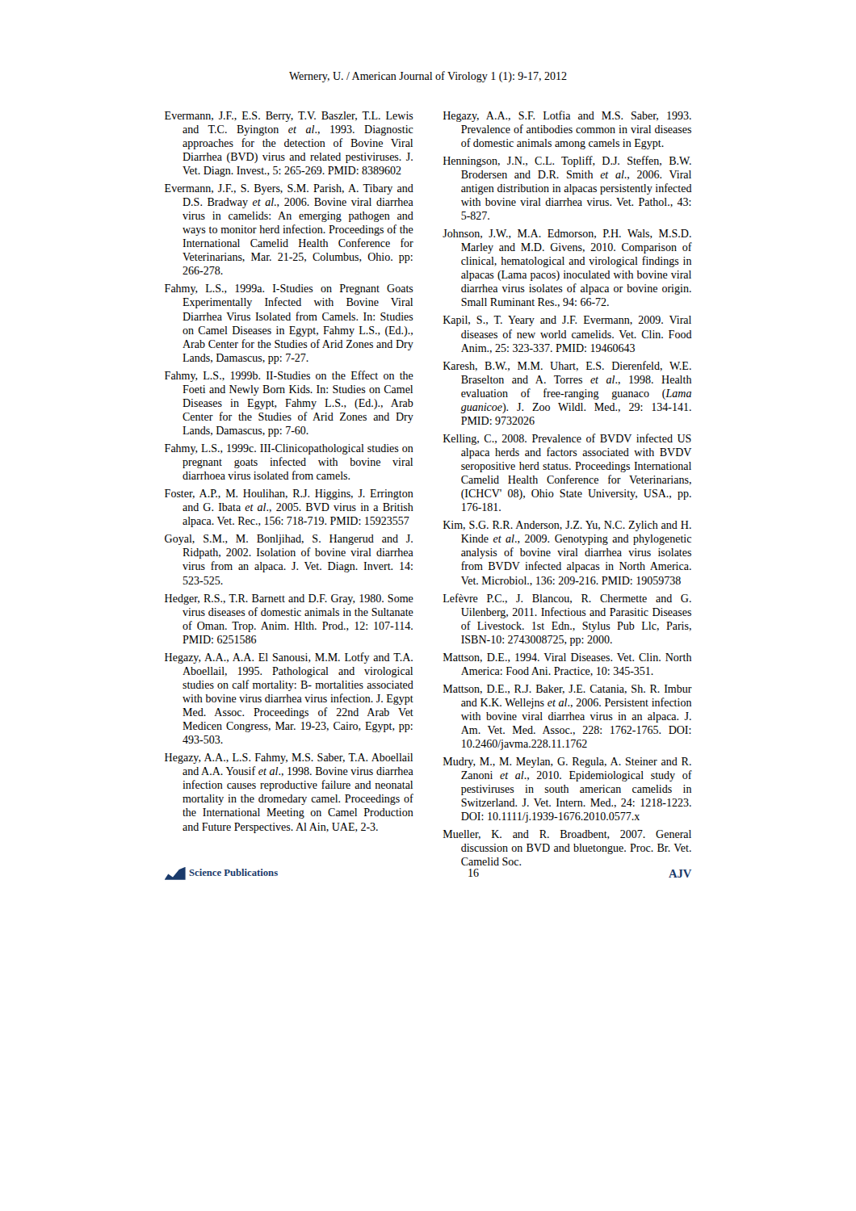Wernery, U. / American Journal of Virology 1 (1): 9-17, 2012
Evermann, J.F., E.S. Berry, T.V. Baszler, T.L. Lewis and T.C. Byington et al., 1993. Diagnostic approaches for the detection of Bovine Viral Diarrhea (BVD) virus and related pestiviruses. J. Vet. Diagn. Invest., 5: 265-269. PMID: 8389602
Evermann, J.F., S. Byers, S.M. Parish, A. Tibary and D.S. Bradway et al., 2006. Bovine viral diarrhea virus in camelids: An emerging pathogen and ways to monitor herd infection. Proceedings of the International Camelid Health Conference for Veterinarians, Mar. 21-25, Columbus, Ohio. pp: 266-278.
Fahmy, L.S., 1999a. I-Studies on Pregnant Goats Experimentally Infected with Bovine Viral Diarrhea Virus Isolated from Camels. In: Studies on Camel Diseases in Egypt, Fahmy L.S., (Ed.)., Arab Center for the Studies of Arid Zones and Dry Lands, Damascus, pp: 7-27.
Fahmy, L.S., 1999b. II-Studies on the Effect on the Foeti and Newly Born Kids. In: Studies on Camel Diseases in Egypt, Fahmy L.S., (Ed.)., Arab Center for the Studies of Arid Zones and Dry Lands, Damascus, pp: 7-60.
Fahmy, L.S., 1999c. III-Clinicopathological studies on pregnant goats infected with bovine viral diarrhoea virus isolated from camels.
Foster, A.P., M. Houlihan, R.J. Higgins, J. Errington and G. Ibata et al., 2005. BVD virus in a British alpaca. Vet. Rec., 156: 718-719. PMID: 15923557
Goyal, S.M., M. Bonljihad, S. Hangerud and J. Ridpath, 2002. Isolation of bovine viral diarrhea virus from an alpaca. J. Vet. Diagn. Invert. 14: 523-525.
Hedger, R.S., T.R. Barnett and D.F. Gray, 1980. Some virus diseases of domestic animals in the Sultanate of Oman. Trop. Anim. Hlth. Prod., 12: 107-114. PMID: 6251586
Hegazy, A.A., A.A. El Sanousi, M.M. Lotfy and T.A. Aboellail, 1995. Pathological and virological studies on calf mortality: B- mortalities associated with bovine virus diarrhea virus infection. J. Egypt Med. Assoc. Proceedings of 22nd Arab Vet Medicen Congress, Mar. 19-23, Cairo, Egypt, pp: 493-503.
Hegazy, A.A., L.S. Fahmy, M.S. Saber, T.A. Aboellail and A.A. Yousif et al., 1998. Bovine virus diarrhea infection causes reproductive failure and neonatal mortality in the dromedary camel. Proceedings of the International Meeting on Camel Production and Future Perspectives. Al Ain, UAE, 2-3.
Hegazy, A.A., S.F. Lotfia and M.S. Saber, 1993. Prevalence of antibodies common in viral diseases of domestic animals among camels in Egypt.
Henningson, J.N., C.L. Topliff, D.J. Steffen, B.W. Brodersen and D.R. Smith et al., 2006. Viral antigen distribution in alpacas persistently infected with bovine viral diarrhea virus. Vet. Pathol., 43: 5-827.
Johnson, J.W., M.A. Edmorson, P.H. Wals, M.S.D. Marley and M.D. Givens, 2010. Comparison of clinical, hematological and virological findings in alpacas (Lama pacos) inoculated with bovine viral diarrhea virus isolates of alpaca or bovine origin. Small Ruminant Res., 94: 66-72.
Kapil, S., T. Yeary and J.F. Evermann, 2009. Viral diseases of new world camelids. Vet. Clin. Food Anim., 25: 323-337. PMID: 19460643
Karesh, B.W., M.M. Uhart, E.S. Dierenfeld, W.E. Braselton and A. Torres et al., 1998. Health evaluation of free-ranging guanaco (Lama guanicoe). J. Zoo Wildl. Med., 29: 134-141. PMID: 9732026
Kelling, C., 2008. Prevalence of BVDV infected US alpaca herds and factors associated with BVDV seropositive herd status. Proceedings International Camelid Health Conference for Veterinarians, (ICHCV' 08), Ohio State University, USA., pp. 176-181.
Kim, S.G. R.R. Anderson, J.Z. Yu, N.C. Zylich and H. Kinde et al., 2009. Genotyping and phylogenetic analysis of bovine viral diarrhea virus isolates from BVDV infected alpacas in North America. Vet. Microbiol., 136: 209-216. PMID: 19059738
Lefèvre P.C., J. Blancou, R. Chermette and G. Uilenberg, 2011. Infectious and Parasitic Diseases of Livestock. 1st Edn., Stylus Pub Llc, Paris, ISBN-10: 2743008725, pp: 2000.
Mattson, D.E., 1994. Viral Diseases. Vet. Clin. North America: Food Ani. Practice, 10: 345-351.
Mattson, D.E., R.J. Baker, J.E. Catania, Sh. R. Imbur and K.K. Wellejns et al., 2006. Persistent infection with bovine viral diarrhea virus in an alpaca. J. Am. Vet. Med. Assoc., 228: 1762-1765. DOI: 10.2460/javma.228.11.1762
Mudry, M., M. Meylan, G. Regula, A. Steiner and R. Zanoni et al., 2010. Epidemiological study of pestiviruses in south american camelids in Switzerland. J. Vet. Intern. Med., 24: 1218-1223. DOI: 10.1111/j.1939-1676.2010.0577.x
Mueller, K. and R. Broadbent, 2007. General discussion on BVD and bluetongue. Proc. Br. Vet. Camelid Soc.
Science Publications
16
AJV